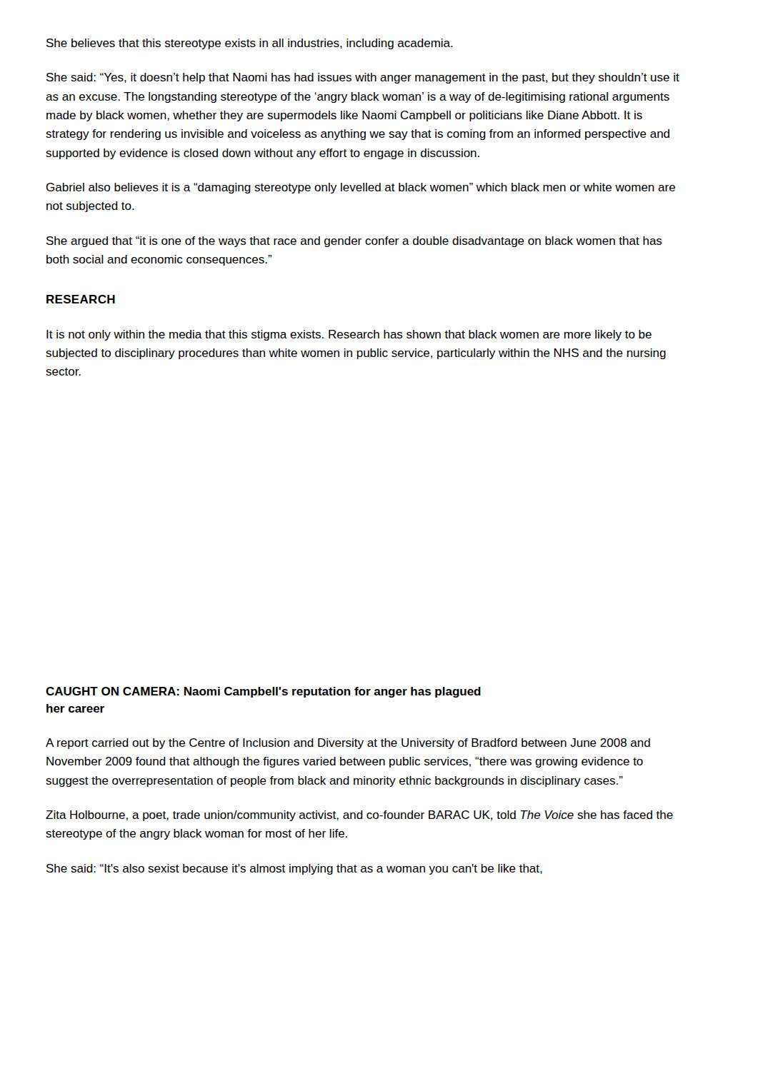She believes that this stereotype exists in all industries, including academia.
She said: “Yes, it doesn’t help that Naomi has had issues with anger management in the past, but they shouldn’t use it as an excuse. The longstanding stereotype of the ‘angry black woman’ is a way of de-legitimising rational arguments made by black women, whether they are supermodels like Naomi Campbell or politicians like Diane Abbott. It is strategy for rendering us invisible and voiceless as anything we say that is coming from an informed perspective and supported by evidence is closed down without any effort to engage in discussion.
Gabriel also believes it is a “damaging stereotype only levelled at black women” which black men or white women are not subjected to.
She argued that “it is one of the ways that race and gender confer a double disadvantage on black women that has both social and economic consequences.”
RESEARCH
It is not only within the media that this stigma exists. Research has shown that black women are more likely to be subjected to disciplinary procedures than white women in public service, particularly within the NHS and the nursing sector.
CAUGHT ON CAMERA: Naomi Campbell's reputation for anger has plagued her career
A report carried out by the Centre of Inclusion and Diversity at the University of Bradford between June 2008 and November 2009 found that although the figures varied between public services, “there was growing evidence to suggest the overrepresentation of people from black and minority ethnic backgrounds in disciplinary cases.”
Zita Holbourne, a poet, trade union/community activist, and co-founder BARAC UK, told The Voice she has faced the stereotype of the angry black woman for most of her life.
She said: “It's also sexist because it's almost implying that as a woman you can't be like that,